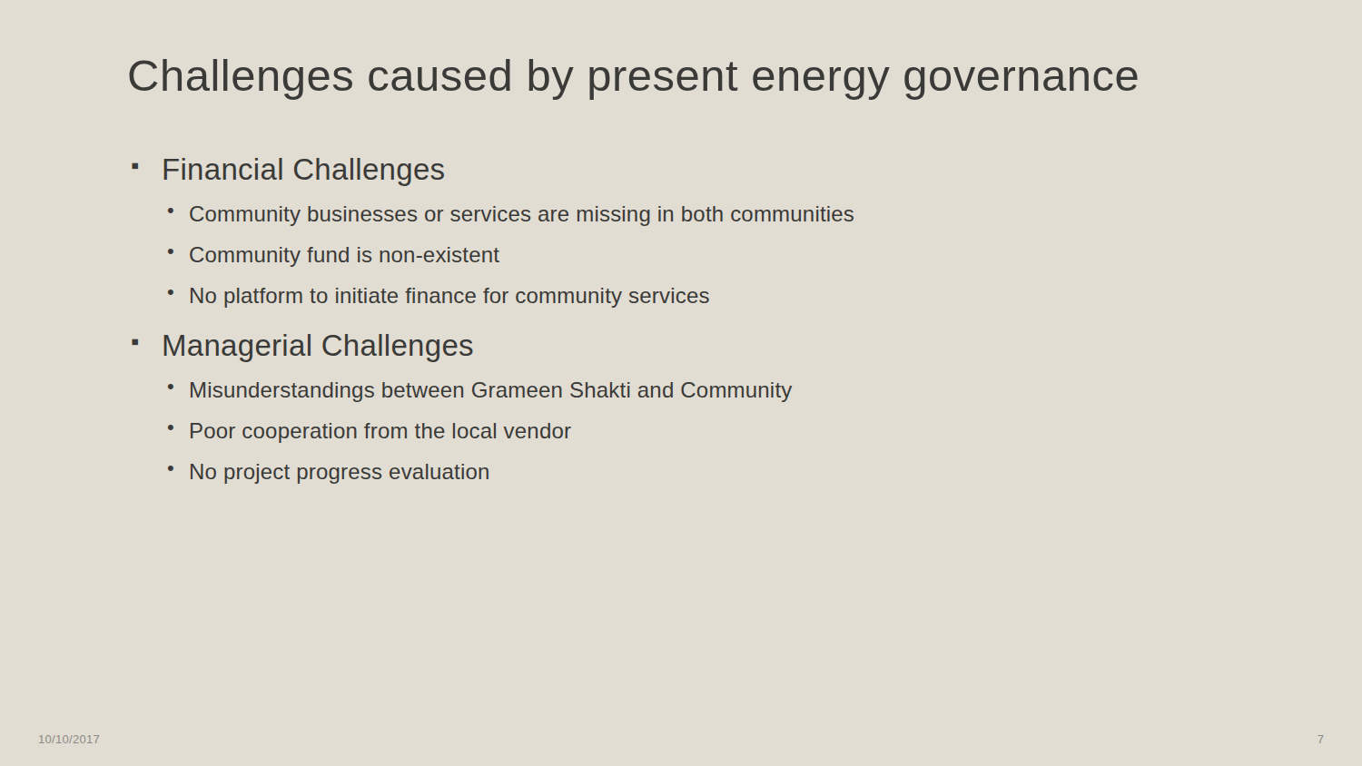Challenges caused by present energy governance
Financial Challenges
Community businesses or services are missing in both communities
Community fund is non-existent
No platform to initiate finance for community services
Managerial Challenges
Misunderstandings between Grameen Shakti and Community
Poor cooperation from the local vendor
No project progress evaluation
10/10/2017
7